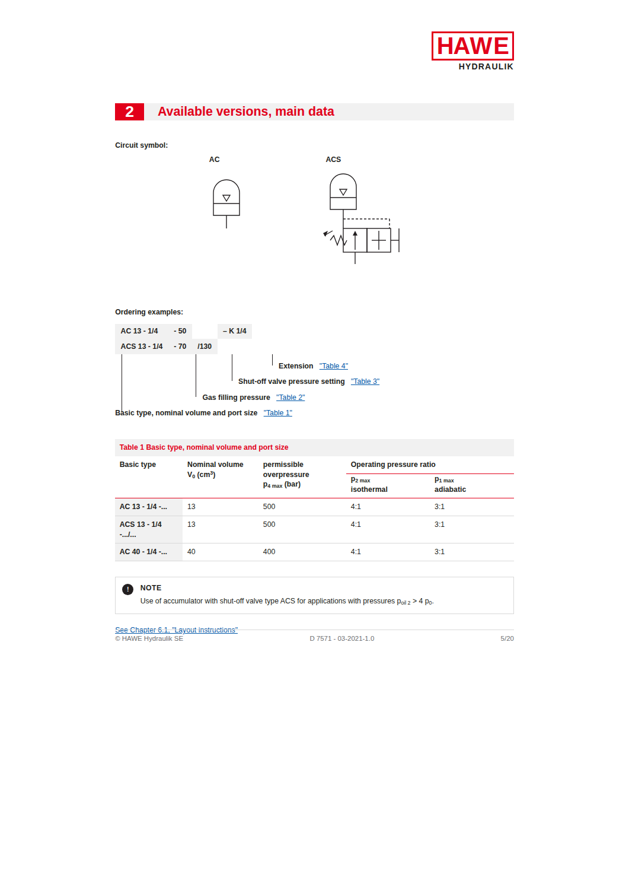HAWE
HYDRAULIK
2
Available versions, main data
Circuit symbol:
AC
ACS
Ordering examples:
| AC 13 - 1/4 | - 50 | | – K 1/4 |
| ACS 13 - 1/4 | - 70 | /130 | |
Extension "Table 4"
Shut-off valve pressure setting "Table 3"
Gas filling pressure "Table 2"
Basic type, nominal volume and port size "Table 1"
Table 1 Basic type, nominal volume and port size
| Basic type | Nominal volume V 0 (cm 3 ) | permissible overpressure p 4 max (bar) | Operating pressure ratio |
| --- | --- | --- | --- |
| p 2 max isothermal | p 1 max adiabatic |
| AC 13 - 1/4 -... | 13 | 500 | 4:1 | 3:1 |
| ACS 13 - 1/4 -.../... | 13 | 500 | 4:1 | 3:1 |
| AC 40 - 1/4 -... | 40 | 400 | 4:1 | 3:1 |
!
NOTE
Use of accumulator with shut-off valve type ACS for applications with pressures poil 2 > 4 p0.
See Chapter 6.1, "Layout instructions"
© HAWE Hydraulik SE
D 7571 - 03-2021-1.0
5/20